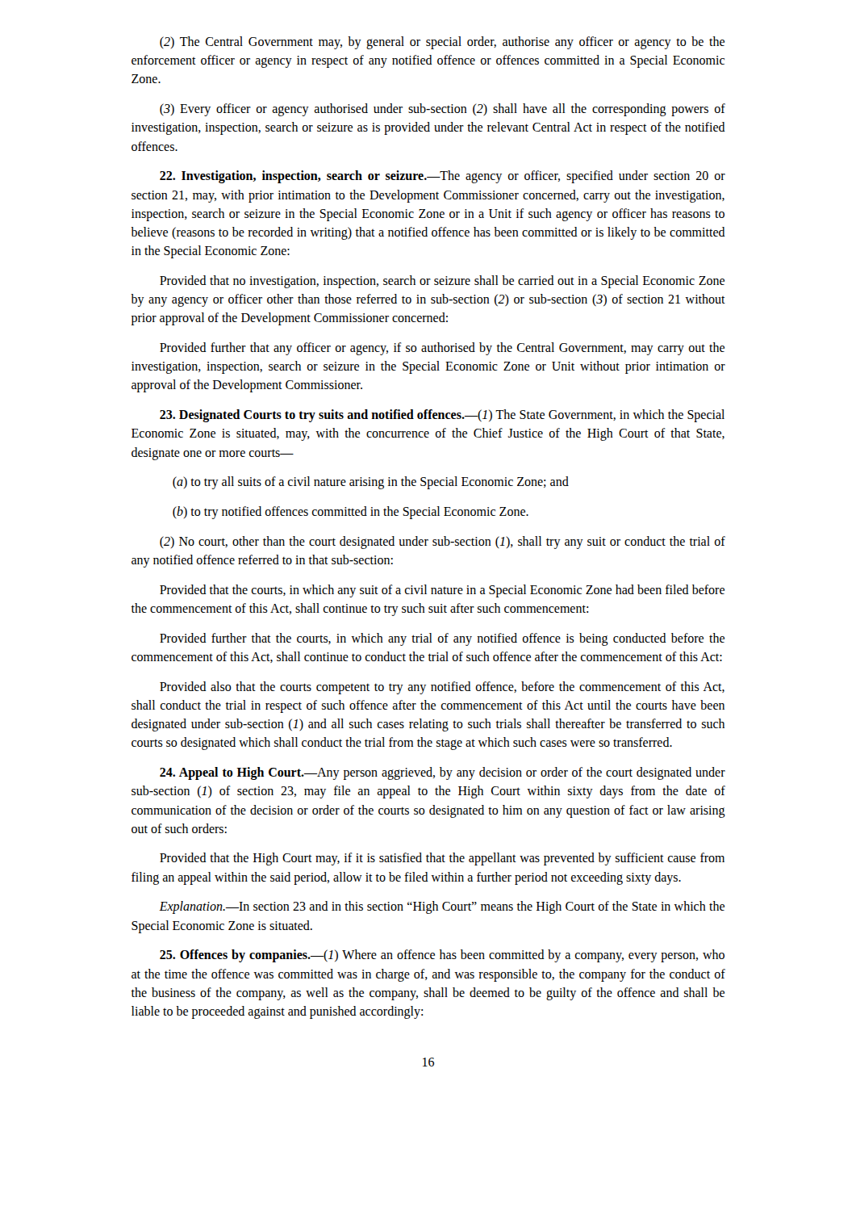(2) The Central Government may, by general or special order, authorise any officer or agency to be the enforcement officer or agency in respect of any notified offence or offences committed in a Special Economic Zone.
(3) Every officer or agency authorised under sub-section (2) shall have all the corresponding powers of investigation, inspection, search or seizure as is provided under the relevant Central Act in respect of the notified offences.
22. Investigation, inspection, search or seizure.—The agency or officer, specified under section 20 or section 21, may, with prior intimation to the Development Commissioner concerned, carry out the investigation, inspection, search or seizure in the Special Economic Zone or in a Unit if such agency or officer has reasons to believe (reasons to be recorded in writing) that a notified offence has been committed or is likely to be committed in the Special Economic Zone:
Provided that no investigation, inspection, search or seizure shall be carried out in a Special Economic Zone by any agency or officer other than those referred to in sub-section (2) or sub-section (3) of section 21 without prior approval of the Development Commissioner concerned:
Provided further that any officer or agency, if so authorised by the Central Government, may carry out the investigation, inspection, search or seizure in the Special Economic Zone or Unit without prior intimation or approval of the Development Commissioner.
23. Designated Courts to try suits and notified offences.—(1) The State Government, in which the Special Economic Zone is situated, may, with the concurrence of the Chief Justice of the High Court of that State, designate one or more courts—
(a) to try all suits of a civil nature arising in the Special Economic Zone; and
(b) to try notified offences committed in the Special Economic Zone.
(2) No court, other than the court designated under sub-section (1), shall try any suit or conduct the trial of any notified offence referred to in that sub-section:
Provided that the courts, in which any suit of a civil nature in a Special Economic Zone had been filed before the commencement of this Act, shall continue to try such suit after such commencement:
Provided further that the courts, in which any trial of any notified offence is being conducted before the commencement of this Act, shall continue to conduct the trial of such offence after the commencement of this Act:
Provided also that the courts competent to try any notified offence, before the commencement of this Act, shall conduct the trial in respect of such offence after the commencement of this Act until the courts have been designated under sub-section (1) and all such cases relating to such trials shall thereafter be transferred to such courts so designated which shall conduct the trial from the stage at which such cases were so transferred.
24. Appeal to High Court.—Any person aggrieved, by any decision or order of the court designated under sub-section (1) of section 23, may file an appeal to the High Court within sixty days from the date of communication of the decision or order of the courts so designated to him on any question of fact or law arising out of such orders:
Provided that the High Court may, if it is satisfied that the appellant was prevented by sufficient cause from filing an appeal within the said period, allow it to be filed within a further period not exceeding sixty days.
Explanation.—In section 23 and in this section “High Court” means the High Court of the State in which the Special Economic Zone is situated.
25. Offences by companies.—(1) Where an offence has been committed by a company, every person, who at the time the offence was committed was in charge of, and was responsible to, the company for the conduct of the business of the company, as well as the company, shall be deemed to be guilty of the offence and shall be liable to be proceeded against and punished accordingly:
16